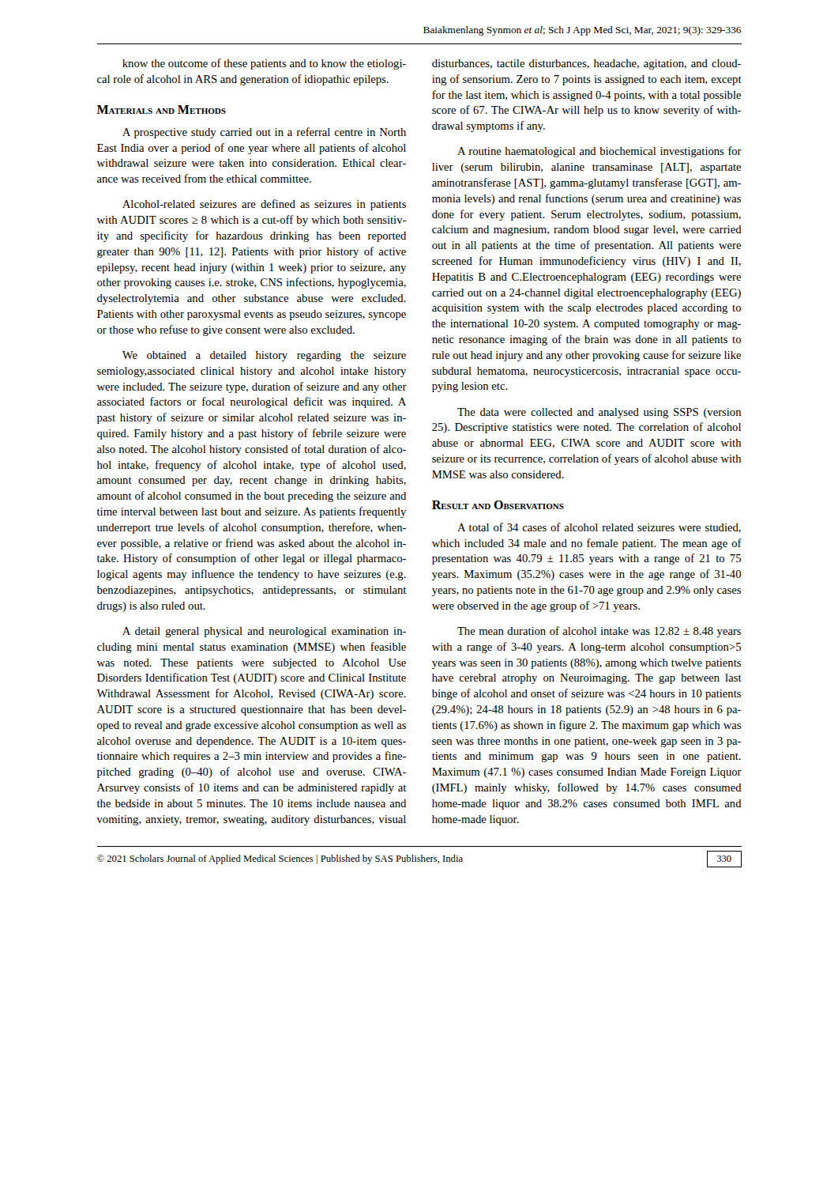Baiakmenlang Synmon et al; Sch J App Med Sci, Mar, 2021; 9(3): 329-336
know the outcome of these patients and to know the etiological role of alcohol in ARS and generation of idiopathic epileps.
Materials and Methods
A prospective study carried out in a referral centre in North East India over a period of one year where all patients of alcohol withdrawal seizure were taken into consideration. Ethical clearance was received from the ethical committee.
Alcohol-related seizures are defined as seizures in patients with AUDIT scores ≥ 8 which is a cut-off by which both sensitivity and specificity for hazardous drinking has been reported greater than 90% [11, 12]. Patients with prior history of active epilepsy, recent head injury (within 1 week) prior to seizure, any other provoking causes i.e. stroke, CNS infections, hypoglycemia, dyselectrolytemia and other substance abuse were excluded. Patients with other paroxysmal events as pseudo seizures, syncope or those who refuse to give consent were also excluded.
We obtained a detailed history regarding the seizure semiology,associated clinical history and alcohol intake history were included. The seizure type, duration of seizure and any other associated factors or focal neurological deficit was inquired. A past history of seizure or similar alcohol related seizure was inquired. Family history and a past history of febrile seizure were also noted. The alcohol history consisted of total duration of alcohol intake, frequency of alcohol intake, type of alcohol used, amount consumed per day, recent change in drinking habits, amount of alcohol consumed in the bout preceding the seizure and time interval between last bout and seizure. As patients frequently underreport true levels of alcohol consumption, therefore, whenever possible, a relative or friend was asked about the alcohol intake. History of consumption of other legal or illegal pharmacological agents may influence the tendency to have seizures (e.g. benzodiazepines, antipsychotics, antidepressants, or stimulant drugs) is also ruled out.
A detail general physical and neurological examination including mini mental status examination (MMSE) when feasible was noted. These patients were subjected to Alcohol Use Disorders Identification Test (AUDIT) score and Clinical Institute Withdrawal Assessment for Alcohol, Revised (CIWA-Ar) score. AUDIT score is a structured questionnaire that has been developed to reveal and grade excessive alcohol consumption as well as alcohol overuse and dependence. The AUDIT is a 10-item questionnaire which requires a 2–3 min interview and provides a fine-pitched grading (0–40) of alcohol use and overuse. CIWA-Arsurvey consists of 10 items and can be administered rapidly at the bedside in about 5 minutes. The 10 items include nausea and vomiting, anxiety, tremor, sweating, auditory disturbances, visual disturbances, tactile disturbances, headache, agitation, and clouding of sensorium. Zero to 7 points is assigned to each item, except for the last item, which is assigned 0-4 points, with a total possible score of 67. The CIWA-Ar will help us to know severity of withdrawal symptoms if any.
A routine haematological and biochemical investigations for liver (serum bilirubin, alanine transaminase [ALT], aspartate aminotransferase [AST], gamma-glutamyl transferase [GGT], ammonia levels) and renal functions (serum urea and creatinine) was done for every patient. Serum electrolytes, sodium, potassium, calcium and magnesium, random blood sugar level, were carried out in all patients at the time of presentation. All patients were screened for Human immunodeficiency virus (HIV) I and II, Hepatitis B and C.Electroencephalogram (EEG) recordings were carried out on a 24-channel digital electroencephalography (EEG) acquisition system with the scalp electrodes placed according to the international 10-20 system. A computed tomography or magnetic resonance imaging of the brain was done in all patients to rule out head injury and any other provoking cause for seizure like subdural hematoma, neurocysticercosis, intracranial space occupying lesion etc.
The data were collected and analysed using SSPS (version 25). Descriptive statistics were noted. The correlation of alcohol abuse or abnormal EEG, CIWA score and AUDIT score with seizure or its recurrence, correlation of years of alcohol abuse with MMSE was also considered.
Result and Observations
A total of 34 cases of alcohol related seizures were studied, which included 34 male and no female patient. The mean age of presentation was 40.79 ± 11.85 years with a range of 21 to 75 years. Maximum (35.2%) cases were in the age range of 31-40 years, no patients note in the 61-70 age group and 2.9% only cases were observed in the age group of >71 years.
The mean duration of alcohol intake was 12.82 ± 8.48 years with a range of 3-40 years. A long-term alcohol consumption>5 years was seen in 30 patients (88%), among which twelve patients have cerebral atrophy on Neuroimaging. The gap between last binge of alcohol and onset of seizure was <24 hours in 10 patients (29.4%); 24-48 hours in 18 patients (52.9) an >48 hours in 6 patients (17.6%) as shown in figure 2. The maximum gap which was seen was three months in one patient, one-week gap seen in 3 patients and minimum gap was 9 hours seen in one patient. Maximum (47.1 %) cases consumed Indian Made Foreign Liquor (IMFL) mainly whisky, followed by 14.7% cases consumed home-made liquor and 38.2% cases consumed both IMFL and home-made liquor.
© 2021 Scholars Journal of Applied Medical Sciences | Published by SAS Publishers, India
330